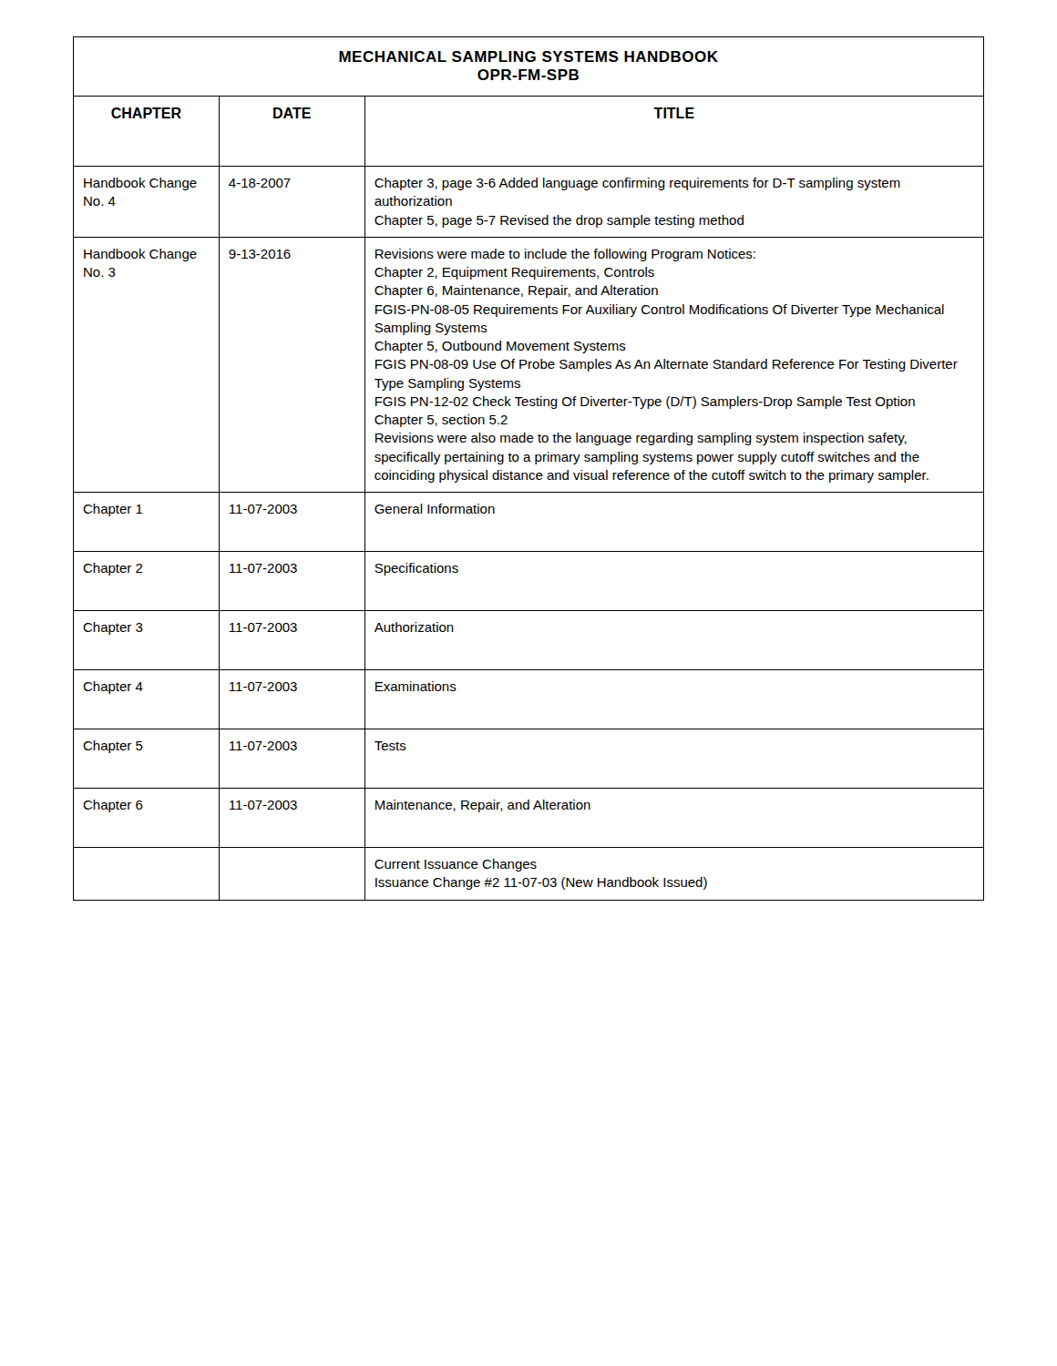MECHANICAL SAMPLING SYSTEMS HANDBOOK OPR-FM-SPB
| CHAPTER | DATE | TITLE |
| --- | --- | --- |
| Handbook Change No. 4 | 4-18-2007 | Chapter 3, page 3-6 Added language confirming requirements for D-T sampling system authorization Chapter 5, page 5-7 Revised the drop sample testing method |
| Handbook Change No. 3 | 9-13-2016 | Revisions were made to include the following Program Notices: Chapter 2, Equipment Requirements, Controls Chapter 6, Maintenance, Repair, and Alteration FGIS-PN-08-05 Requirements For Auxiliary Control Modifications Of Diverter Type Mechanical Sampling Systems Chapter 5, Outbound Movement Systems FGIS PN-08-09 Use Of Probe Samples As An Alternate Standard Reference For Testing Diverter Type Sampling Systems FGIS PN-12-02 Check Testing Of Diverter-Type (D/T) Samplers-Drop Sample Test Option Chapter 5, section 5.2 Revisions were also made to the language regarding sampling system inspection safety, specifically pertaining to a primary sampling systems power supply cutoff switches and the coinciding physical distance and visual reference of the cutoff switch to the primary sampler. |
| Chapter 1 | 11-07-2003 | General Information |
| Chapter 2 | 11-07-2003 | Specifications |
| Chapter 3 | 11-07-2003 | Authorization |
| Chapter 4 | 11-07-2003 | Examinations |
| Chapter 5 | 11-07-2003 | Tests |
| Chapter 6 | 11-07-2003 | Maintenance, Repair, and Alteration |
| | | Current Issuance Changes Issuance Change #2 11-07-03 (New Handbook Issued) |